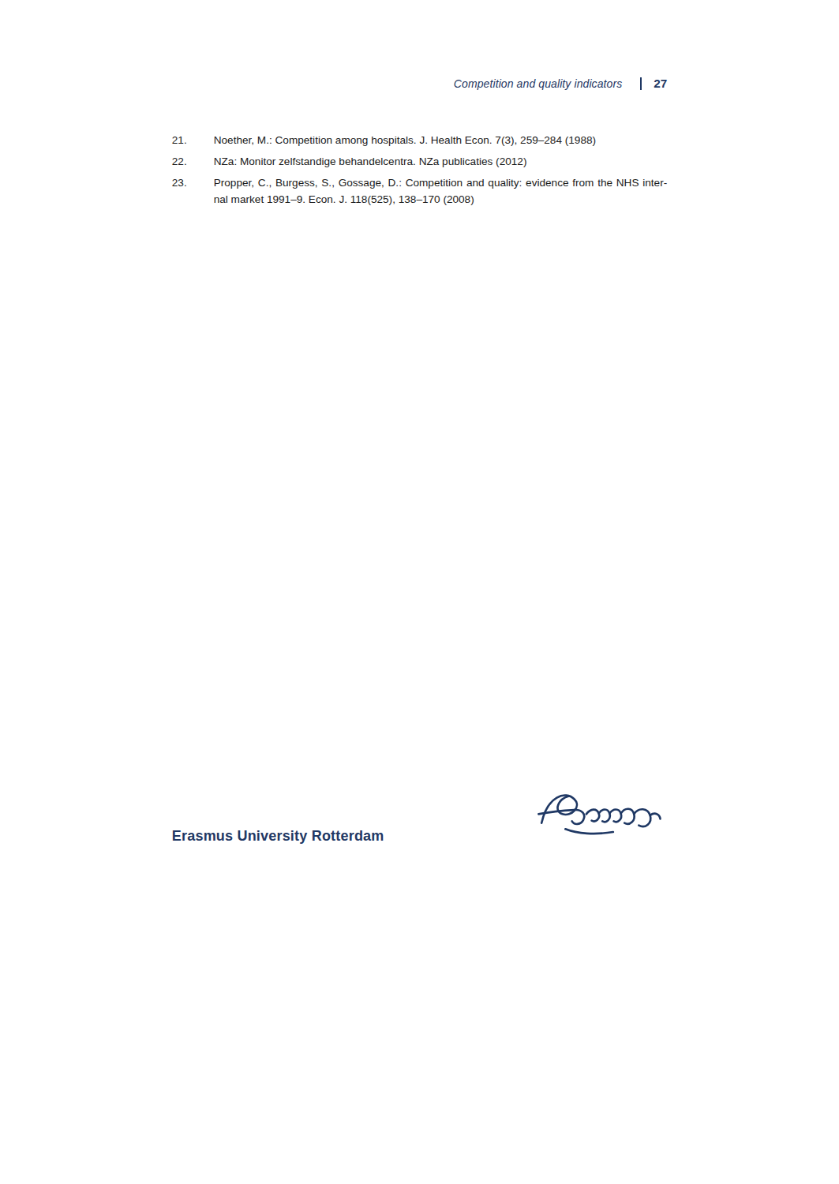Competition and quality indicators 27
21. Noether, M.: Competition among hospitals. J. Health Econ. 7(3), 259–284 (1988)
22. NZa: Monitor zelfstandige behandelcentra. NZa publicaties (2012)
23. Propper, C., Burgess, S., Gossage, D.: Competition and quality: evidence from the NHS internal market 1991–9. Econ. J. 118(525), 138–170 (2008)
Erasmus University Rotterdam